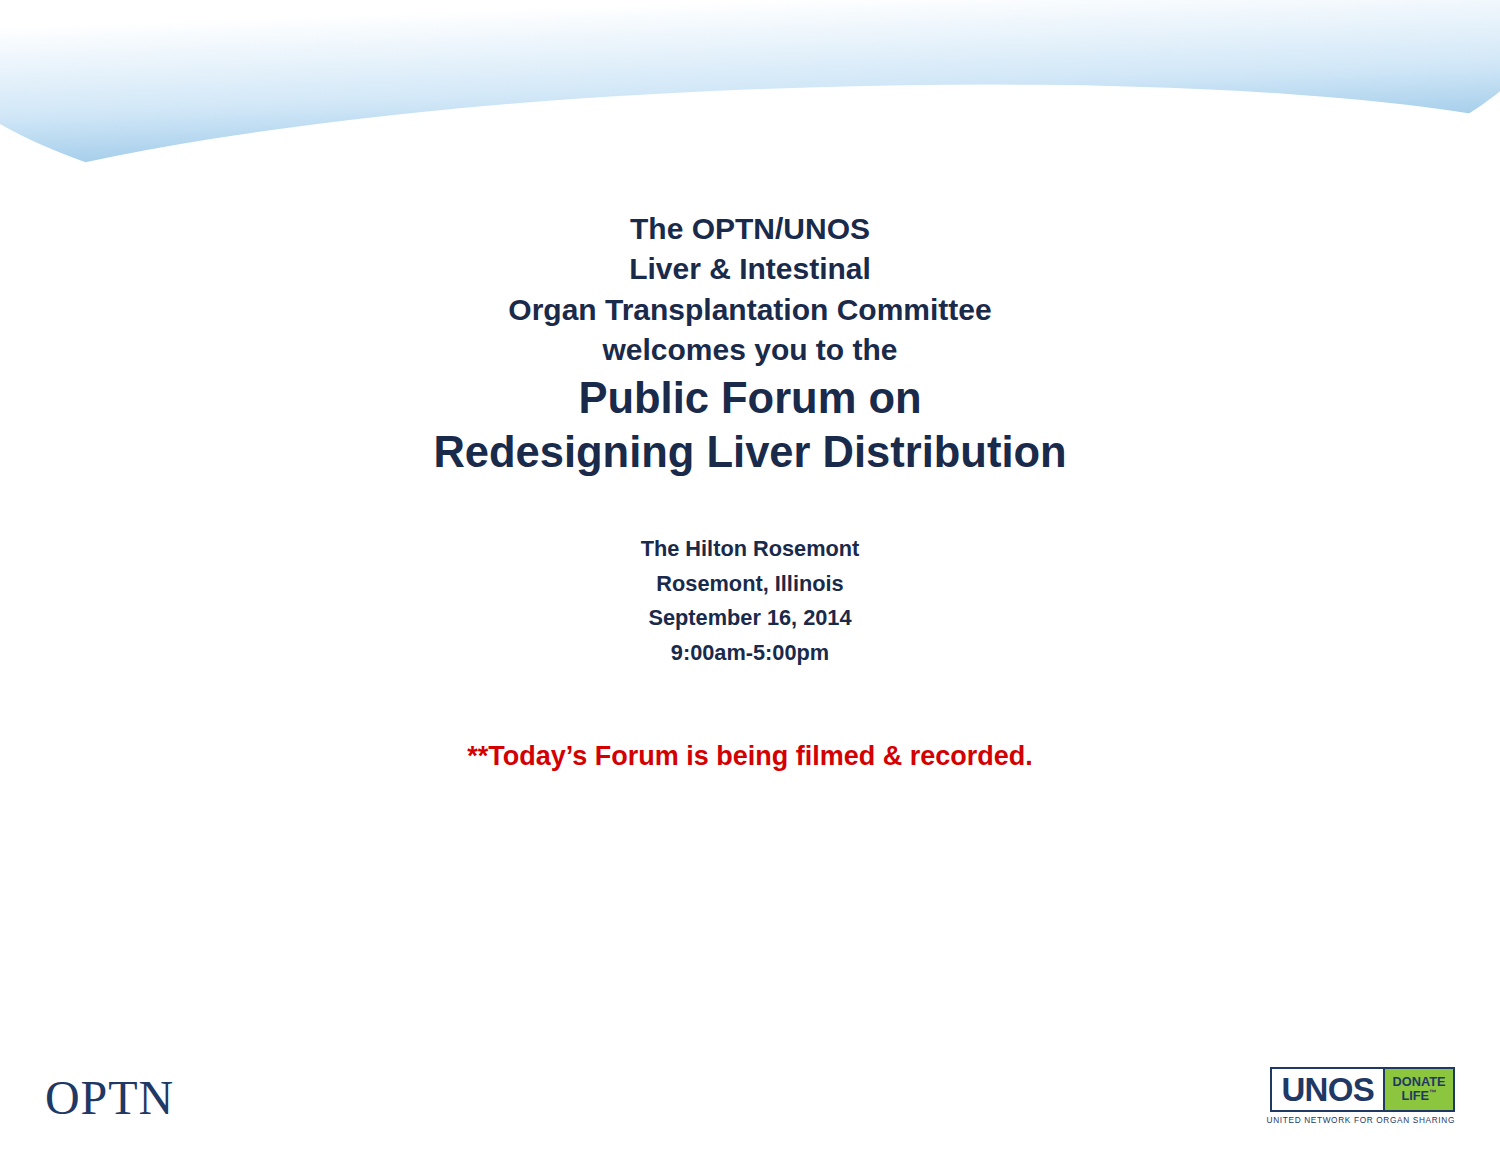The OPTN/UNOS
Liver & Intestinal
Organ Transplantation Committee
welcomes you to the
Public Forum on
Redesigning Liver Distribution
The Hilton Rosemont
Rosemont, Illinois
September 16, 2014
9:00am-5:00pm
**Today’s Forum is being filmed & recorded.
OPTN
UNOS
DONATE LIFE™
United Network for Organ Sharing